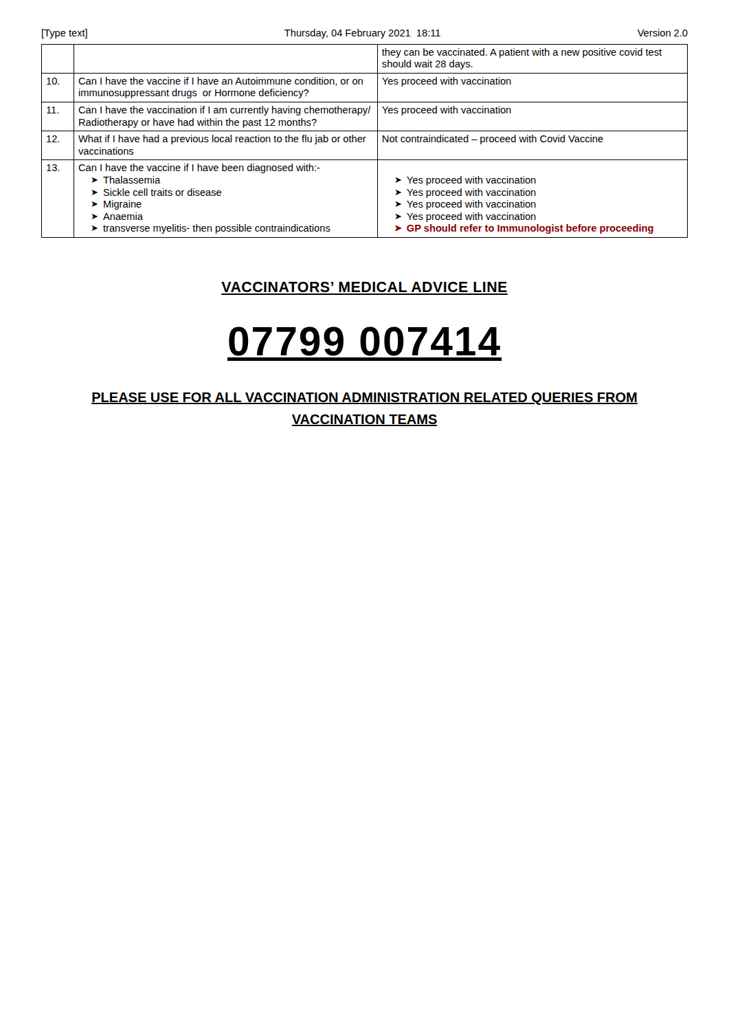[Type text]
Thursday, 04 February 2021 18:11
Version 2.0
| | | they can be vaccinated. A patient with a new positive covid test should wait 28 days. |
| 10. | Can I have the vaccine if I have an Autoimmune condition, or on immunosuppressant drugs or Hormone deficiency? | Yes proceed with vaccination |
| 11. | Can I have the vaccination if I am currently having chemotherapy/ Radiotherapy or have had within the past 12 months? | Yes proceed with vaccination |
| 12. | What if I have had a previous local reaction to the flu jab or other vaccinations | Not contraindicated – proceed with Covid Vaccine |
| 13. | Can I have the vaccine if I have been diagnosed with:- Thalassemia Sickle cell traits or disease Migraine Anaemia transverse myelitis- then possible contraindications | Yes proceed with vaccination Yes proceed with vaccination Yes proceed with vaccination Yes proceed with vaccination GP should refer to Immunologist before proceeding |
VACCINATORS’ MEDICAL ADVICE LINE
07799 007414
PLEASE USE FOR ALL VACCINATION ADMINISTRATION RELATED QUERIES FROM VACCINATION TEAMS